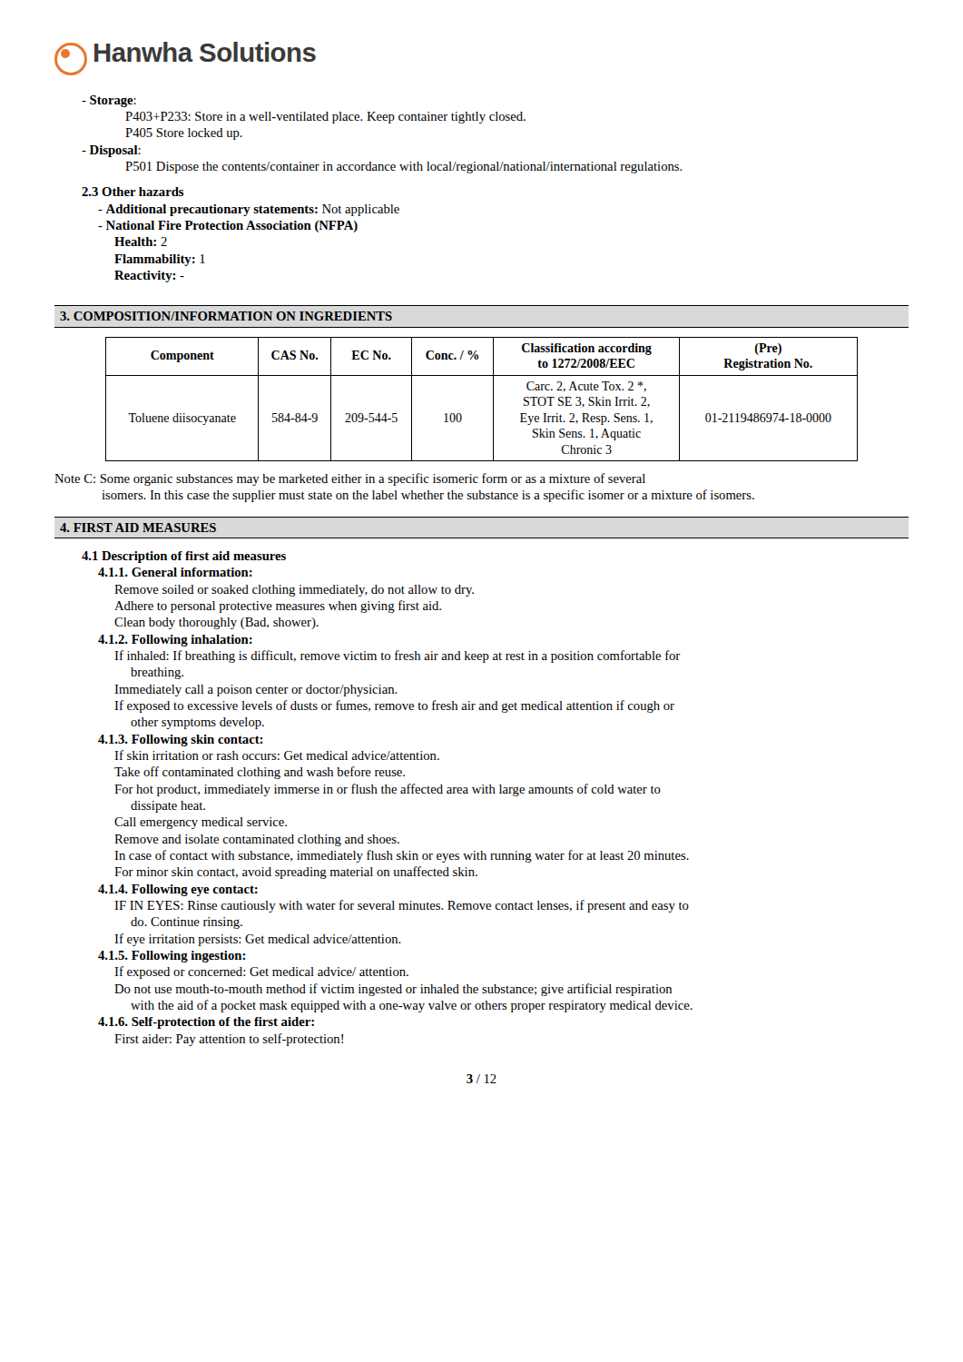Hanwha Solutions
- Storage:
P403+P233: Store in a well-ventilated place. Keep container tightly closed.
P405 Store locked up.
- Disposal:
P501 Dispose the contents/container in accordance with local/regional/national/international regulations.
2.3 Other hazards
- Additional precautionary statements: Not applicable
- National Fire Protection Association (NFPA)
Health: 2
Flammability: 1
Reactivity: -
3. COMPOSITION/INFORMATION ON INGREDIENTS
| Component | CAS No. | EC No. | Conc. / % | Classification according to 1272/2008/EEC | (Pre) Registration No. |
| --- | --- | --- | --- | --- | --- |
| Toluene diisocyanate | 584-84-9 | 209-544-5 | 100 | Carc. 2, Acute Tox. 2 *, STOT SE 3, Skin Irrit. 2, Eye Irrit. 2, Resp. Sens. 1, Skin Sens. 1, Aquatic Chronic 3 | 01-2119486974-18-0000 |
Note C: Some organic substances may be marketed either in a specific isomeric form or as a mixture of several isomers. In this case the supplier must state on the label whether the substance is a specific isomer or a mixture of isomers.
4. FIRST AID MEASURES
4.1 Description of first aid measures
4.1.1. General information:
Remove soiled or soaked clothing immediately, do not allow to dry.
Adhere to personal protective measures when giving first aid.
Clean body thoroughly (Bad, shower).
4.1.2. Following inhalation:
If inhaled: If breathing is difficult, remove victim to fresh air and keep at rest in a position comfortable for
breathing.
Immediately call a poison center or doctor/physician.
If exposed to excessive levels of dusts or fumes, remove to fresh air and get medical attention if cough or
other symptoms develop.
4.1.3. Following skin contact:
If skin irritation or rash occurs: Get medical advice/attention.
Take off contaminated clothing and wash before reuse.
For hot product, immediately immerse in or flush the affected area with large amounts of cold water to
dissipate heat.
Call emergency medical service.
Remove and isolate contaminated clothing and shoes.
In case of contact with substance, immediately flush skin or eyes with running water for at least 20 minutes.
For minor skin contact, avoid spreading material on unaffected skin.
4.1.4. Following eye contact:
IF IN EYES: Rinse cautiously with water for several minutes. Remove contact lenses, if present and easy to
do. Continue rinsing.
If eye irritation persists: Get medical advice/attention.
4.1.5. Following ingestion:
If exposed or concerned: Get medical advice/ attention.
Do not use mouth-to-mouth method if victim ingested or inhaled the substance; give artificial respiration
with the aid of a pocket mask equipped with a one-way valve or others proper respiratory medical device.
4.1.6. Self-protection of the first aider:
First aider: Pay attention to self-protection!
3 / 12